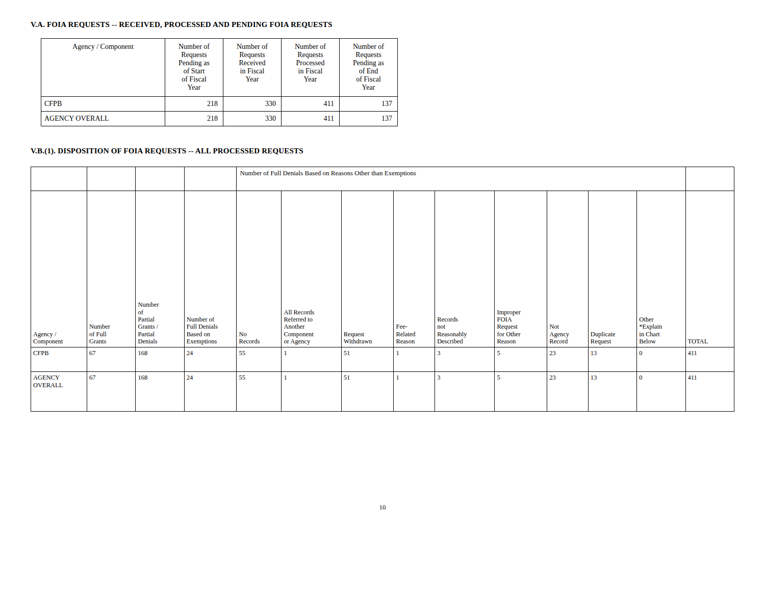V.A. FOIA REQUESTS -- RECEIVED, PROCESSED AND PENDING FOIA REQUESTS
| Agency / Component | Number of Requests Pending as of Start of Fiscal Year | Number of Requests Received in Fiscal Year | Number of Requests Processed in Fiscal Year | Number of Requests Pending as of End of Fiscal Year |
| --- | --- | --- | --- | --- |
| CFPB | 218 | 330 | 411 | 137 |
| AGENCY OVERALL | 218 | 330 | 411 | 137 |
V.B.(1). DISPOSITION OF FOIA REQUESTS -- ALL PROCESSED REQUESTS
| | | | | Number of Full Denials Based on Reasons Other than Exemptions | |
| Agency / Component | Number of Full Grants | Number of Partial Grants / Partial Denials | Number of Full Denials Based on Exemptions | No Records | All Records Referred to Another Component or Agency | Request Withdrawn | Fee- Related Reason | Records not Reasonably Described | Improper FOIA Request for Other Reason | Not Agency Record | Duplicate Request | Other *Explain in Chart Below | TOTAL |
| CFPB | 67 | 168 | 24 | 55 | 1 | 51 | 1 | 3 | 5 | 23 | 13 | 0 | 411 |
| AGENCY OVERALL | 67 | 168 | 24 | 55 | 1 | 51 | 1 | 3 | 5 | 23 | 13 | 0 | 411 |
10